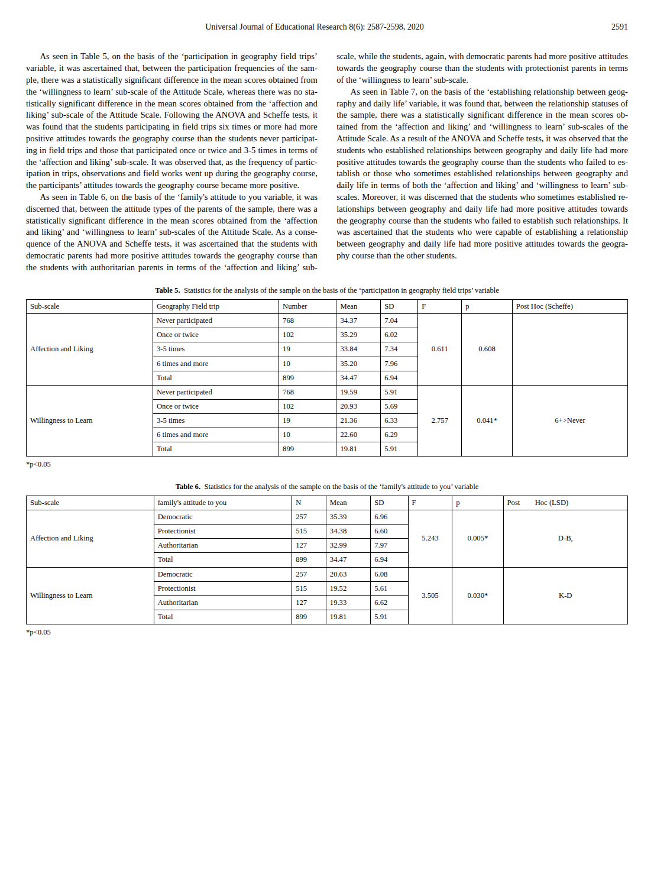Universal Journal of Educational Research 8(6): 2587-2598, 2020
2591
As seen in Table 5, on the basis of the ‘participation in geography field trips’ variable, it was ascertained that, between the participation frequencies of the sample, there was a statistically significant difference in the mean scores obtained from the ‘willingness to learn’ sub-scale of the Attitude Scale, whereas there was no statistically significant difference in the mean scores obtained from the ‘affection and liking’ sub-scale of the Attitude Scale. Following the ANOVA and Scheffe tests, it was found that the students participating in field trips six times or more had more positive attitudes towards the geography course than the students never participating in field trips and those that participated once or twice and 3-5 times in terms of the ‘affection and liking’ sub-scale. It was observed that, as the frequency of participation in trips, observations and field works went up during the geography course, the participants’ attitudes towards the geography course became more positive.
As seen in Table 6, on the basis of the ‘family's attitude to you variable, it was discerned that, between the attitude types of the parents of the sample, there was a statistically significant difference in the mean scores obtained from the ‘affection and liking’ and ‘willingness to learn’ sub-scales of the Attitude Scale. As a consequence of the ANOVA and Scheffe tests, it was ascertained that the students with democratic parents had more positive attitudes towards the geography course than the students with authoritarian parents in terms of the ‘affection and liking’ sub-scale, while the students, again, with democratic parents had more positive attitudes towards the geography course than the students with protectionist parents in terms of the ‘willingness to learn’ sub-scale.
As seen in Table 7, on the basis of the ‘establishing relationship between geography and daily life’ variable, it was found that, between the relationship statuses of the sample, there was a statistically significant difference in the mean scores obtained from the ‘affection and liking’ and ‘willingness to learn’ sub-scales of the Attitude Scale. As a result of the ANOVA and Scheffe tests, it was observed that the students who established relationships between geography and daily life had more positive attitudes towards the geography course than the students who failed to establish or those who sometimes established relationships between geography and daily life in terms of both the ‘affection and liking’ and ‘willingness to learn’ sub-scales. Moreover, it was discerned that the students who sometimes established relationships between geography and daily life had more positive attitudes towards the geography course than the students who failed to establish such relationships. It was ascertained that the students who were capable of establishing a relationship between geography and daily life had more positive attitudes towards the geography course than the other students.
Table 5. Statistics for the analysis of the sample on the basis of the ‘participation in geography field trips’ variable
| Sub-scale | Geography Field trip | Number | Mean | SD | F | p | Post Hoc (Scheffe) |
| --- | --- | --- | --- | --- | --- | --- | --- |
| Affection and Liking | Never participated | 768 | 34.37 | 7.04 | 0.611 | 0.608 | |
| Once or twice | 102 | 35.29 | 6.02 |
| 3-5 times | 19 | 33.84 | 7.34 |
| 6 times and more | 10 | 35.20 | 7.96 |
| Total | 899 | 34.47 | 6.94 |
| Willingness to Learn | Never participated | 768 | 19.59 | 5.91 | 2.757 | 0.041* | 6+>Never |
| Once or twice | 102 | 20.93 | 5.69 |
| 3-5 times | 19 | 21.36 | 6.33 |
| 6 times and more | 10 | 22.60 | 6.29 |
| Total | 899 | 19.81 | 5.91 |
*p<0.05
Table 6. Statistics for the analysis of the sample on the basis of the ‘family's attitude to you’ variable
| Sub-scale | family's attitude to you | N | Mean | SD | F | p | Post Hoc (LSD) |
| --- | --- | --- | --- | --- | --- | --- | --- |
| Affection and Liking | Democratic | 257 | 35.39 | 6.96 | 5.243 | 0.005* | D-B, |
| Protectionist | 515 | 34.38 | 6.60 |
| Authoritarian | 127 | 32.99 | 7.97 |
| Total | 899 | 34.47 | 6.94 |
| Willingness to Learn | Democratic | 257 | 20.63 | 6.08 | 3.505 | 0.030* | K-D |
| Protectionist | 515 | 19.52 | 5.61 |
| Authoritarian | 127 | 19.33 | 6.62 |
| Total | 899 | 19.81 | 5.91 |
*p<0.05